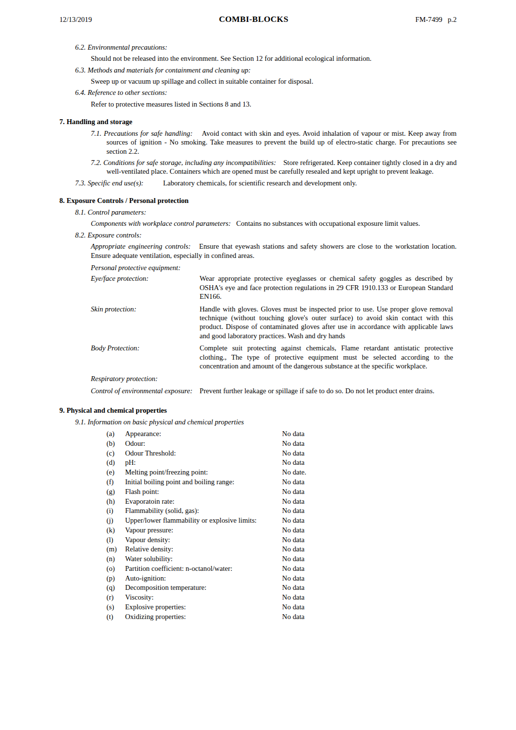12/13/2019
COMBI-BLOCKS
FM-7499 p.2
6.2. Environmental precautions:
Should not be released into the environment. See Section 12 for additional ecological information.
6.3. Methods and materials for containment and cleaning up:
Sweep up or vacuum up spillage and collect in suitable container for disposal.
6.4. Reference to other sections:
Refer to protective measures listed in Sections 8 and 13.
7. Handling and storage
7.1. Precautions for safe handling: Avoid contact with skin and eyes. Avoid inhalation of vapour or mist. Keep away from sources of ignition - No smoking. Take measures to prevent the build up of electro-static charge. For precautions see section 2.2.
7.2. Conditions for safe storage, including any incompatibilities: Store refrigerated. Keep container tightly closed in a dry and well-ventilated place. Containers which are opened must be carefully resealed and kept upright to prevent leakage.
7.3. Specific end use(s): Laboratory chemicals, for scientific research and development only.
8. Exposure Controls / Personal protection
8.1. Control parameters:
Components with workplace control parameters: Contains no substances with occupational exposure limit values.
8.2. Exposure controls:
Appropriate engineering controls: Ensure that eyewash stations and safety showers are close to the workstation location. Ensure adequate ventilation, especially in confined areas.
Personal protective equipment:
| Eye/face protection: | Wear appropriate protective eyeglasses or chemical safety goggles as described by OSHA's eye and face protection regulations in 29 CFR 1910.133 or European Standard EN166. |
| Skin protection: | Handle with gloves. Gloves must be inspected prior to use. Use proper glove removal technique (without touching glove's outer surface) to avoid skin contact with this product. Dispose of contaminated gloves after use in accordance with applicable laws and good laboratory practices. Wash and dry hands |
| Body Protection: | Complete suit protecting against chemicals, Flame retardant antistatic protective clothing., The type of protective equipment must be selected according to the concentration and amount of the dangerous substance at the specific workplace. |
| Respiratory protection: | |
| Control of environmental exposure: | Prevent further leakage or spillage if safe to do so. Do not let product enter drains. |
9. Physical and chemical properties
9.1. Information on basic physical and chemical properties
| (a) | Appearance: | No data |
| (b) | Odour: | No data |
| (c) | Odour Threshold: | No data |
| (d) | pH: | No data |
| (e) | Melting point/freezing point: | No date. |
| (f) | Initial boiling point and boiling range: | No data |
| (g) | Flash point: | No data |
| (h) | Evaporatoin rate: | No data |
| (i) | Flammability (solid, gas): | No data |
| (j) | Upper/lower flammability or explosive limits: | No data |
| (k) | Vapour pressure: | No data |
| (l) | Vapour density: | No data |
| (m) | Relative density: | No data |
| (n) | Water solubility: | No data |
| (o) | Partition coefficient: n-octanol/water: | No data |
| (p) | Auto-ignition: | No data |
| (q) | Decomposition temperature: | No data |
| (r) | Viscosity: | No data |
| (s) | Explosive properties: | No data |
| (t) | Oxidizing properties: | No data |